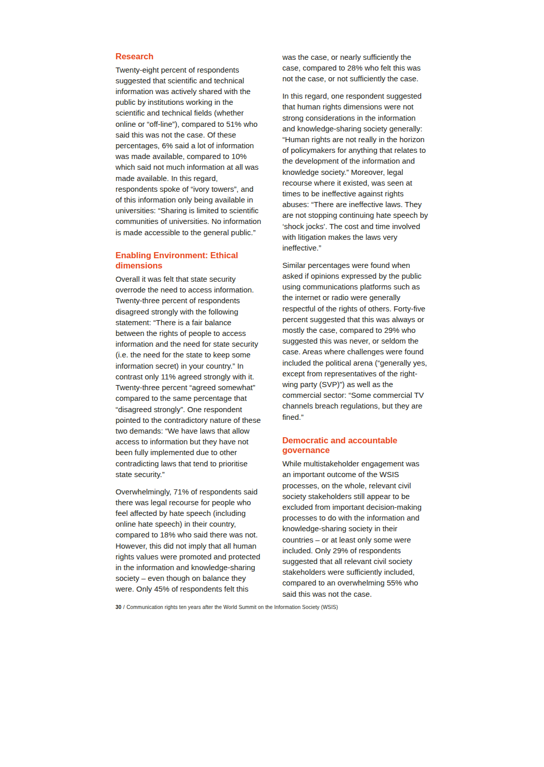Research
Twenty-eight percent of respondents suggested that scientific and technical information was actively shared with the public by institutions working in the scientific and technical fields (whether online or “off-line”), compared to 51% who said this was not the case. Of these percentages, 6% said a lot of information was made available, compared to 10% which said not much information at all was made available. In this regard, respondents spoke of “ivory towers”, and of this information only being available in universities: “Sharing is limited to scientific communities of universities. No information is made accessible to the general public.”
Enabling Environment: Ethical dimensions
Overall it was felt that state security overrode the need to access information. Twenty-three percent of respondents disagreed strongly with the following statement: “There is a fair balance between the rights of people to access information and the need for state security (i.e. the need for the state to keep some information secret) in your country.” In contrast only 11% agreed strongly with it. Twenty-three percent “agreed somewhat” compared to the same percentage that “disagreed strongly”. One respondent pointed to the contradictory nature of these two demands: “We have laws that allow access to information but they have not been fully implemented due to other contradicting laws that tend to prioritise state security.”
Overwhelmingly, 71% of respondents said there was legal recourse for people who feel affected by hate speech (including online hate speech) in their country, compared to 18% who said there was not. However, this did not imply that all human rights values were promoted and protected in the information and knowledge-sharing society – even though on balance they were. Only 45% of respondents felt this was the case, or nearly sufficiently the case, compared to 28% who felt this was not the case, or not sufficiently the case.
In this regard, one respondent suggested that human rights dimensions were not strong considerations in the information and knowledge-sharing society generally: “Human rights are not really in the horizon of policymakers for anything that relates to the development of the information and knowledge society.” Moreover, legal recourse where it existed, was seen at times to be ineffective against rights abuses: “There are ineffective laws. They are not stopping continuing hate speech by ‘shock jocks’. The cost and time involved with litigation makes the laws very ineffective.”
Similar percentages were found when asked if opinions expressed by the public using communications platforms such as the internet or radio were generally respectful of the rights of others. Forty-five percent suggested that this was always or mostly the case, compared to 29% who suggested this was never, or seldom the case. Areas where challenges were found included the political arena (“generally yes, except from representatives of the right-wing party (SVP)”) as well as the commercial sector: “Some commercial TV channels breach regulations, but they are fined.”
Democratic and accountable governance
While multistakeholder engagement was an important outcome of the WSIS processes, on the whole, relevant civil society stakeholders still appear to be excluded from important decision-making processes to do with the information and knowledge-sharing society in their countries – or at least only some were included. Only 29% of respondents suggested that all relevant civil society stakeholders were sufficiently included, compared to an overwhelming 55% who said this was not the case.
30/Communication rights ten years after the World Summit on the Information Society (WSIS)